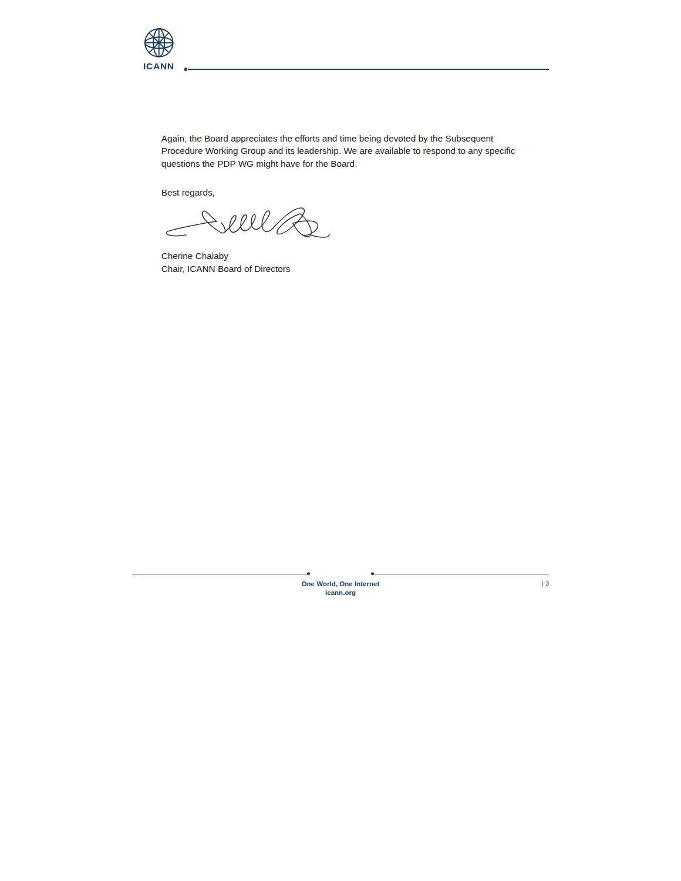ICANN
Again, the Board appreciates the efforts and time being devoted by the Subsequent Procedure Working Group and its leadership. We are available to respond to any specific questions the PDP WG might have for the Board.
Best regards,
Cherine Chalaby
Chair, ICANN Board of Directors
One World, One Internet
icann.org
| 3